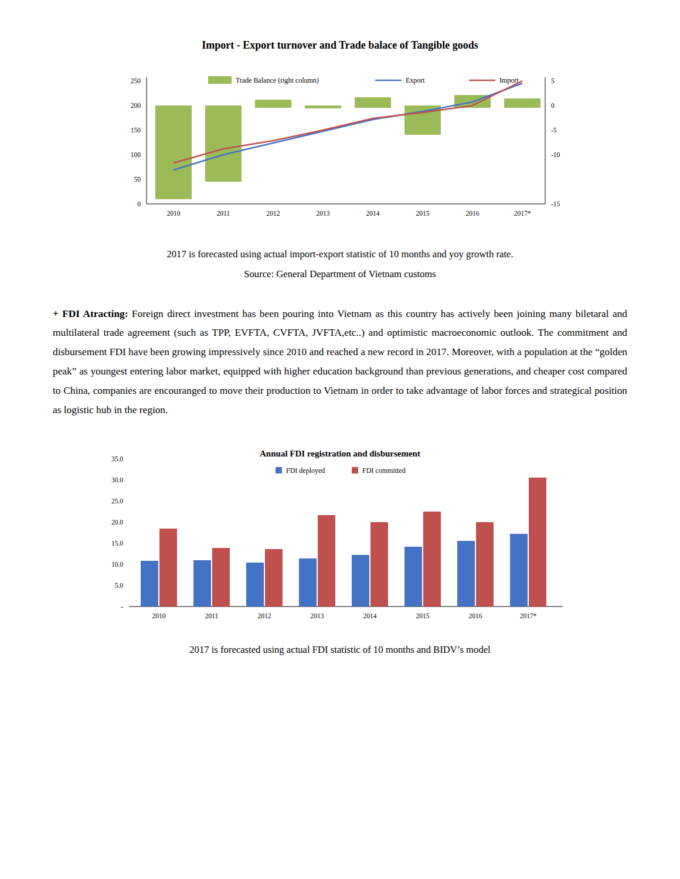Import - Export turnover and Trade balace of Tangible goods
Trade Balance (right column) Export Import 250 200 150 100 50 0 5 0 -5 -10 -15 2010 2011 2012 2013 2014 2015 2016 2017*
2017 is forecasted using actual import-export statistic of 10 months and yoy growth rate.
Source: General Department of Vietnam customs
+ FDI Atracting: Foreign direct investment has been pouring into Vietnam as this country has actively been joining many biletaral and multilateral trade agreement (such as TPP, EVFTA, CVFTA, JVFTA,etc..) and optimistic macroeconomic outlook. The commitment and disbursement FDI have been growing impressively since 2010 and reached a new record in 2017. Moreover, with a population at the “golden peak” as youngest entering labor market, equipped with higher education background than previous generations, and cheaper cost compared to China, companies are encouranged to move their production to Vietnam in order to take advantage of labor forces and strategical position as logistic hub in the region.
Annual FDI registration and disbursement FDI deployed FDI committed 35.0 30.0 25.0 20.0 15.0 10.0 5.0 - 2010 2011 2012 2013 2014 2015 2016 2017*
2017 is forecasted using actual FDI statistic of 10 months and BIDV’s model